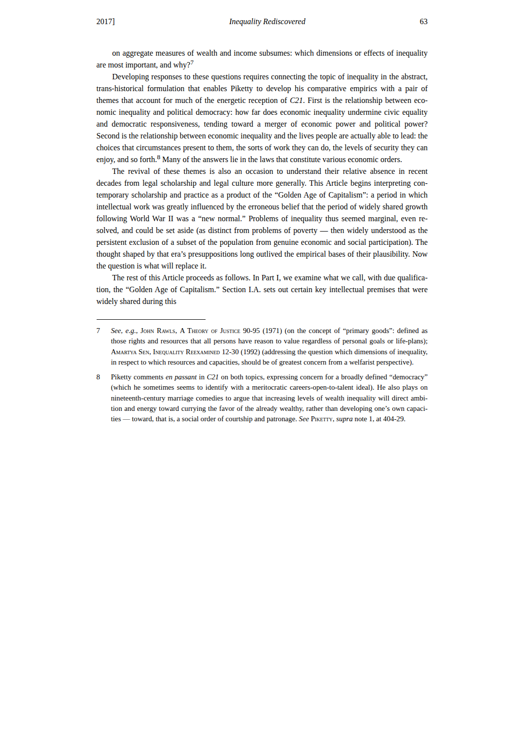2017] Inequality Rediscovered 63
on aggregate measures of wealth and income subsumes: which dimensions or effects of inequality are most important, and why?7
Developing responses to these questions requires connecting the topic of inequality in the abstract, trans-historical formulation that enables Piketty to develop his comparative empirics with a pair of themes that account for much of the energetic reception of C21. First is the relationship between economic inequality and political democracy: how far does economic inequality undermine civic equality and democratic responsiveness, tending toward a merger of economic power and political power? Second is the relationship between economic inequality and the lives people are actually able to lead: the choices that circumstances present to them, the sorts of work they can do, the levels of security they can enjoy, and so forth.8 Many of the answers lie in the laws that constitute various economic orders.
The revival of these themes is also an occasion to understand their relative absence in recent decades from legal scholarship and legal culture more generally. This Article begins interpreting contemporary scholarship and practice as a product of the “Golden Age of Capitalism”: a period in which intellectual work was greatly influenced by the erroneous belief that the period of widely shared growth following World War II was a “new normal.” Problems of inequality thus seemed marginal, even resolved, and could be set aside (as distinct from problems of poverty — then widely understood as the persistent exclusion of a subset of the population from genuine economic and social participation). The thought shaped by that era’s presuppositions long outlived the empirical bases of their plausibility. Now the question is what will replace it.
The rest of this Article proceeds as follows. In Part I, we examine what we call, with due qualification, the “Golden Age of Capitalism.” Section I.A. sets out certain key intellectual premises that were widely shared during this
7 See, e.g., John Rawls, A Theory of Justice 90-95 (1971) (on the concept of “primary goods”: defined as those rights and resources that all persons have reason to value regardless of personal goals or life-plans); Amartya Sen, Inequality Reexamined 12-30 (1992) (addressing the question which dimensions of inequality, in respect to which resources and capacities, should be of greatest concern from a welfarist perspective).
8 Piketty comments en passant in C21 on both topics, expressing concern for a broadly defined “democracy” (which he sometimes seems to identify with a meritocratic careers-open-to-talent ideal). He also plays on nineteenth-century marriage comedies to argue that increasing levels of wealth inequality will direct ambition and energy toward currying the favor of the already wealthy, rather than developing one’s own capacities — toward, that is, a social order of courtship and patronage. See Piketty, supra note 1, at 404-29.